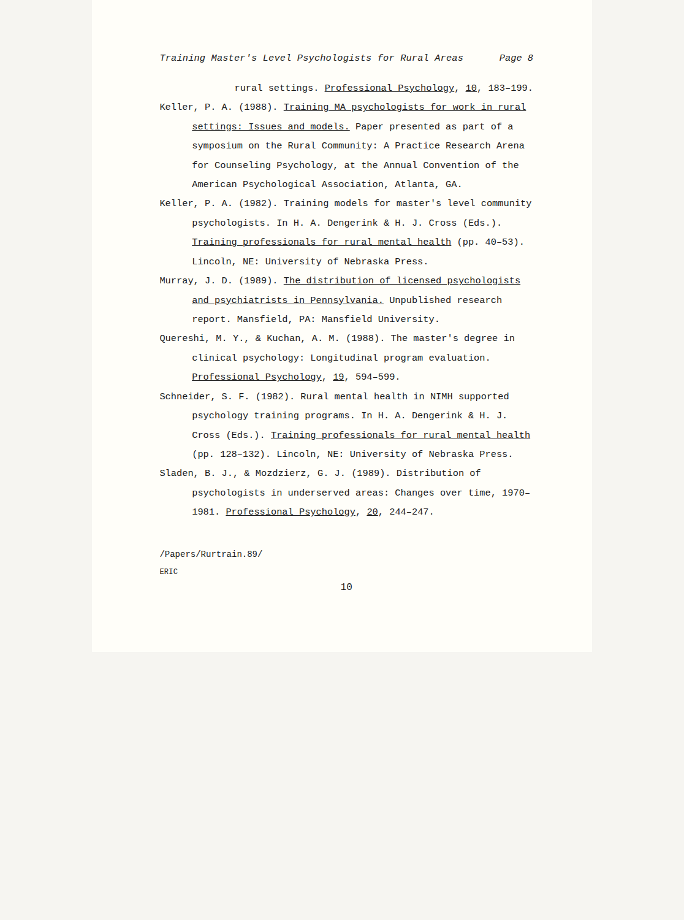Training Master's Level Psychologists for Rural Areas Page 8
rural settings. Professional Psychology, 10, 183–199.
Keller, P. A. (1988). Training MA psychologists for work in rural settings: Issues and models. Paper presented as part of a symposium on the Rural Community: A Practice Research Arena for Counseling Psychology, at the Annual Convention of the American Psychological Association, Atlanta, GA.
Keller, P. A. (1982). Training models for master's level community psychologists. In H. A. Dengerink & H. J. Cross (Eds.). Training professionals for rural mental health (pp. 40–53). Lincoln, NE: University of Nebraska Press.
Murray, J. D. (1989). The distribution of licensed psychologists and psychiatrists in Pennsylvania. Unpublished research report. Mansfield, PA: Mansfield University.
Quereshi, M. Y., & Kuchan, A. M. (1988). The master's degree in clinical psychology: Longitudinal program evaluation. Professional Psychology, 19, 594–599.
Schneider, S. F. (1982). Rural mental health in NIMH supported psychology training programs. In H. A. Dengerink & H. J. Cross (Eds.). Training professionals for rural mental health (pp. 128–132). Lincoln, NE: University of Nebraska Press.
Sladen, B. J., & Mozdzierz, G. J. (1989). Distribution of psychologists in underserved areas: Changes over time, 1970–1981. Professional Psychology, 20, 244–247.
/Papers/Rurtrain.89/
ERIC
10